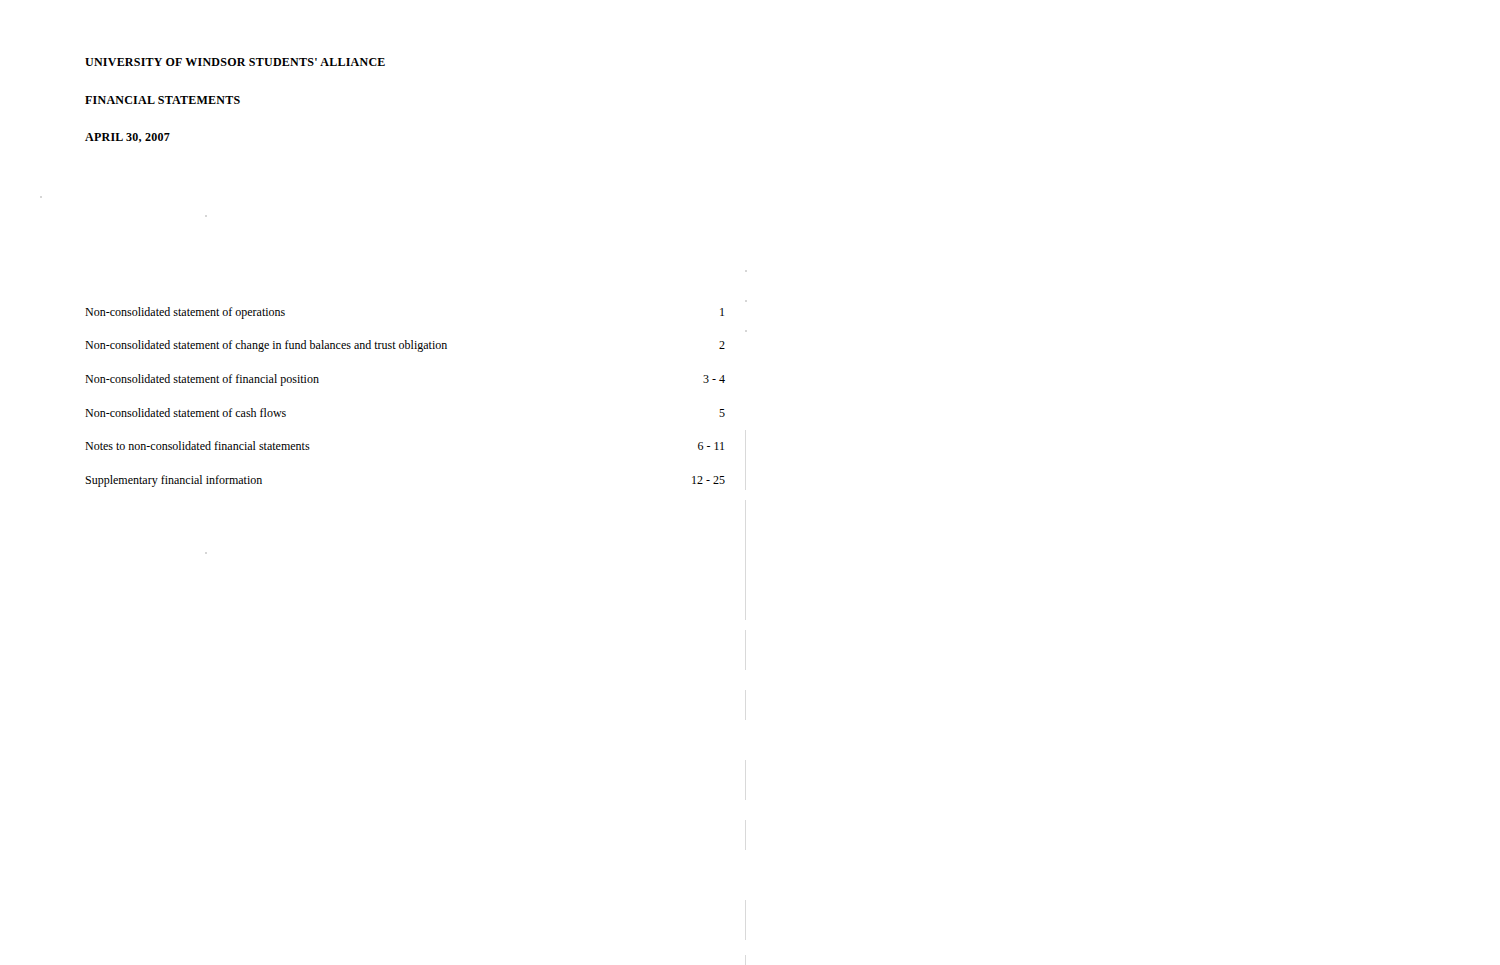UNIVERSITY OF WINDSOR STUDENTS' ALLIANCE
FINANCIAL STATEMENTS
APRIL 30, 2007
| Non-consolidated statement of operations | 1 |
| Non-consolidated statement of change in fund balances and trust obligation | 2 |
| Non-consolidated statement of financial position | 3 - 4 |
| Non-consolidated statement of cash flows | 5 |
| Notes to non-consolidated financial statements | 6 - 11 |
| Supplementary financial information | 12 - 25 |